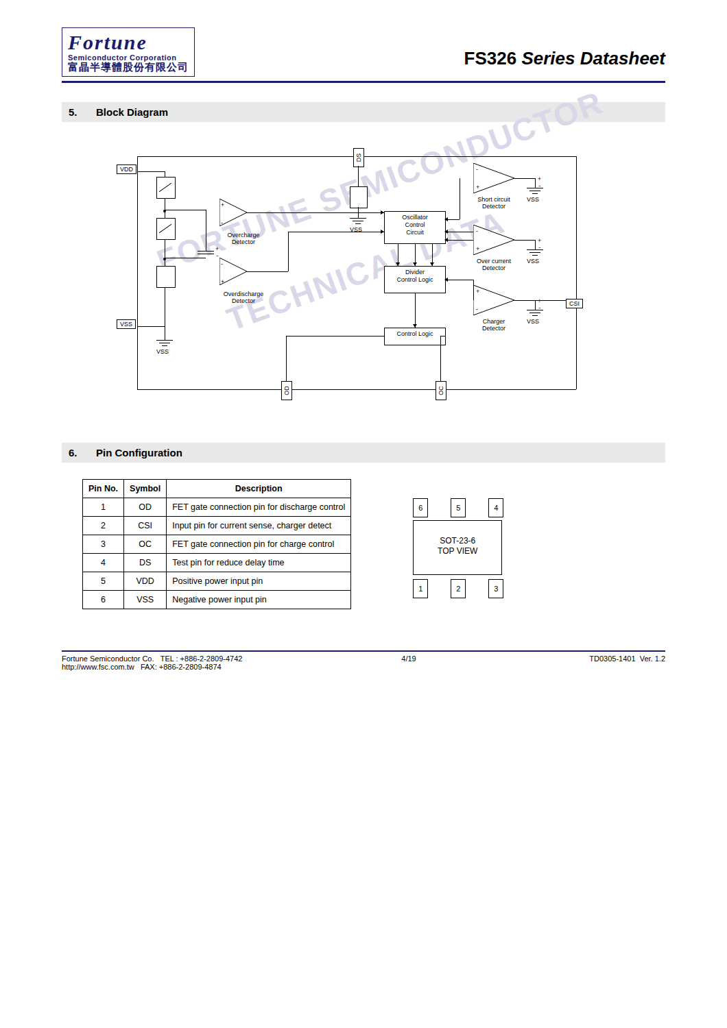Fortune
Semiconductor Corporation
富晶半導體股份有限公司
FS326 Series Datasheet
5. Block Diagram
FORTUNE SEMICONDUCTOR
TECHNICAL DATA
VDD
VSS
DS
CSI
OD
OC
+
-
+
-
Overcharge
Detector
-
+
Overdischarge
Detector
VSS
VSS
Oscillator
Control
Circuit
Divider
Control Logic
Control Logic
-
+
Short circuit
Detector
VSS
+
-
-
+
Over current
Detector
VSS
+
-
+
-
Charger
Detector
VSS
+
-
6. Pin Configuration
| Pin No. | Symbol | Description |
| --- | --- | --- |
| 1 | OD | FET gate connection pin for discharge control |
| 2 | CSI | Input pin for current sense, charger detect |
| 3 | OC | FET gate connection pin for charge control |
| 4 | DS | Test pin for reduce delay time |
| 5 | VDD | Positive power input pin |
| 6 | VSS | Negative power input pin |
6
5
4
SOT-23-6
TOP VIEW
1
2
3
Fortune Semiconductor Co. TEL : +886-2-2809-4742
http://www.fsc.com.tw FAX: +886-2-2809-4874
4/19
TD0305-1401 Ver. 1.2